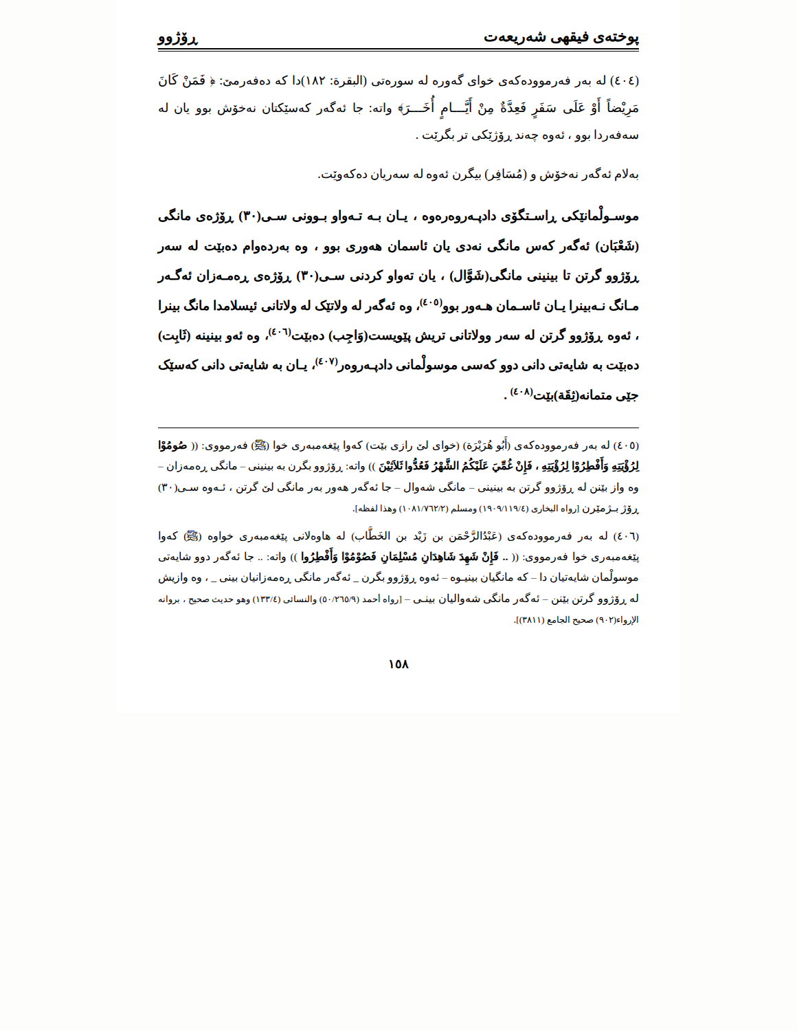پوختەی فیقهی شەریعەت
ڕۆژوو
(٤٠٤) لە بەر فەرموودەکەی خوای گەورە لە سورەتی (البقرة: ١٨٢)دا کە دەفەرمێ: ﴿ فَمَنْ كَانَ مَرِيْضاً أَوْ عَلَى سَفَرٍ فَعِدَّةٌ مِنْ أَيَّـــامٍ أُخَـــرَ﴾ واتە: جا ئەگەر کەسێکتان نەخۆش بوو یان لە سەفەردا بوو ، ئەوە چەند ڕۆژێکی تر بگرێت .
بەلام ئەگەر نەخۆش و (مُسَافِر) بیگرن ئەوە لە سەریان دەکەوێت.
موسـولْمانێکی ڕاسـتگۆی دادپـەروەرەوە ، یـان بـە تـەواو بـوونی سـی(٣٠) ڕۆژەی مانگی (شَعْبَان) ئەگەر کەس مانگی نەدی یان ئاسمان هەوری بوو ، وە بەردەوام دەبێت لە سەر ڕۆژوو گرتن تا بینینی مانگی(شَوَّال) ، یان تەواو کردنی سـی(٣٠) ڕۆژەی ڕەمـەزان ئەگـەر مـانگ نـەبینرا یـان ئاسـمان هـەور بوو(٤٠٥)، وە ئەگەر لە ولاتێک لە ولاتانی ئیسلامدا مانگ بینرا ، ئەوە ڕۆژوو گرتن لە سەر وولاتانی تریش پێویست(وَاجِب) دەبێت(٤٠٦)، وە ئەو بینینە (ثَابِت) دەبێت بە شایەتی دانی دوو کەسی موسولْمانی دادپـەروەر(٤٠٧)، یـان بە شایەتی دانی کەسێک جێی متمانە(ثِقَة)بێت(٤٠٨) .
(٤٠٥) لە بەر فەرموودەکەی (أَبُو هُرَيْرَة) (خوای لێ رازی بێت) کەوا پێغەمبەری خوا (ﷺ) فەرمووی: (( صُومُوْا لِرُؤْيَتِهِ وَأَفْطِرُوْا لِرُؤْيَتِهِ ، فَإِنْ غُمِّيَ عَلَيْكُمُ الشَّهْرُ فَعُدُّوا ثَلاَثِيْنَ )) واتە: ڕۆژوو بگرن بە بینینی – مانگی ڕەمەزان – وە واز بێنن لە ڕۆژوو گرتن بە بینینی – مانگی شەوال – جا ئەگەر هەور بەر مانگی لێ گرتن ، ئـەوە سـی(٣٠) ڕۆژ بـژمێرن [رواه البخاری (١٩٠٩/١١٩/٤) ومسلم (١٠٨١/٧٦٢/٢) وهذا لفظه].
(٤٠٦) لە بەر فەرموودەکەی (عَبْدُالرَّحْمَن بن زَيْد بن الخَطَّاب) لە هاوەلانی پێغەمبەری خواوە (ﷺ) کەوا پێغەمبەری خوا فەرمووی: (( .. فَإِنْ شَهِدَ شَاهِدَانِ مُسْلِمَانِ فَصُوْمُوْا وَأَفْطِرُوا )) واتە: .. جا ئەگەر دوو شایەتی موسولْمان شایەتیان دا – کە مانگیان بینیـوە – ئەوە ڕۆژوو بگرن _ ئەگەر مانگی ڕەمەزانیان بینی _ ، وە وازیش لە ڕۆژوو گرتن بێنن – ئەگەر مانگی شەوالیان بینـی – [رواه أحمد (٥٠/٢٦٥/٩) والنسائی (١٣٣/٤) وهو حدیث صحیح ، بروانە الإرواء(٩٠٢) صحیح الجامع (٣٨١١)].
١٥٨